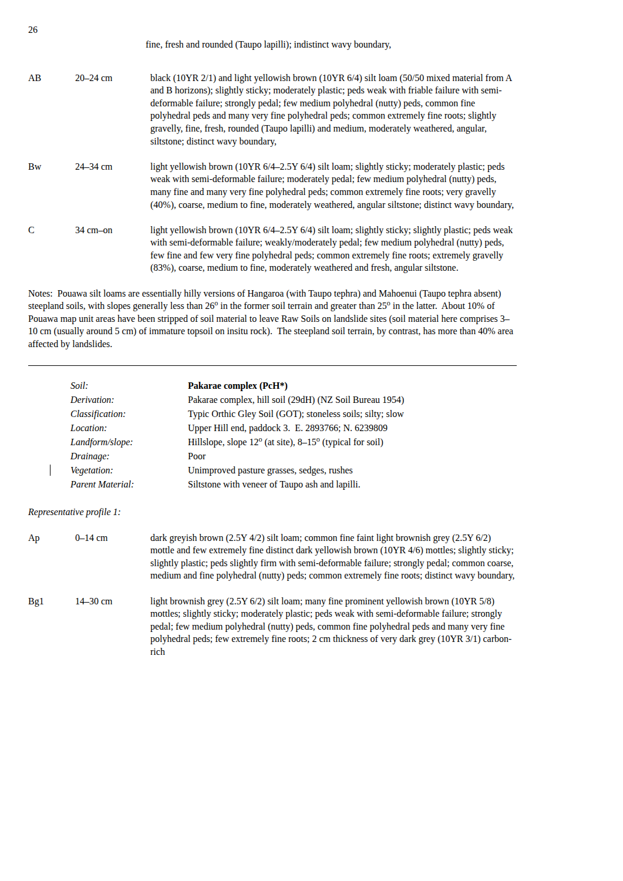26
fine, fresh and rounded (Taupo lapilli); indistinct wavy boundary,
AB
20–24 cm
black (10YR 2/1) and light yellowish brown (10YR 6/4) silt loam (50/50 mixed material from A and B horizons); slightly sticky; moderately plastic; peds weak with friable failure with semi-deformable failure; strongly pedal; few medium polyhedral (nutty) peds, common fine polyhedral peds and many very fine polyhedral peds; common extremely fine roots; slightly gravelly, fine, fresh, rounded (Taupo lapilli) and medium, moderately weathered, angular, siltstone; distinct wavy boundary,
Bw
24–34 cm
light yellowish brown (10YR 6/4–2.5Y 6/4) silt loam; slightly sticky; moderately plastic; peds weak with semi-deformable failure; moderately pedal; few medium polyhedral (nutty) peds, many fine and many very fine polyhedral peds; common extremely fine roots; very gravelly (40%), coarse, medium to fine, moderately weathered, angular siltstone; distinct wavy boundary,
C
34 cm–on
light yellowish brown (10YR 6/4–2.5Y 6/4) silt loam; slightly sticky; slightly plastic; peds weak with semi-deformable failure; weakly/moderately pedal; few medium polyhedral (nutty) peds, few fine and few very fine polyhedral peds; common extremely fine roots; extremely gravelly (83%), coarse, medium to fine, moderately weathered and fresh, angular siltstone.
Notes: Pouawa silt loams are essentially hilly versions of Hangaroa (with Taupo tephra) and Mahoenui (Taupo tephra absent) steepland soils, with slopes generally less than 26o in the former soil terrain and greater than 25o in the latter. About 10% of Pouawa map unit areas have been stripped of soil material to leave Raw Soils on landslide sites (soil material here comprises 3–10 cm (usually around 5 cm) of immature topsoil on insitu rock). The steepland soil terrain, by contrast, has more than 40% area affected by landslides.
Soil:
Pakarae complex (PcH*)
Derivation:
Pakarae complex, hill soil (29dH) (NZ Soil Bureau 1954)
Classification:
Typic Orthic Gley Soil (GOT); stoneless soils; silty; slow
Location:
Upper Hill end, paddock 3. E. 2893766; N. 6239809
Landform/slope:
Hillslope, slope 12o (at site), 8–15o (typical for soil)
Drainage:
Poor
Vegetation:
Unimproved pasture grasses, sedges, rushes
Parent Material:
Siltstone with veneer of Taupo ash and lapilli.
Representative profile 1:
Ap
0–14 cm
dark greyish brown (2.5Y 4/2) silt loam; common fine faint light brownish grey (2.5Y 6/2) mottle and few extremely fine distinct dark yellowish brown (10YR 4/6) mottles; slightly sticky; slightly plastic; peds slightly firm with semi-deformable failure; strongly pedal; common coarse, medium and fine polyhedral (nutty) peds; common extremely fine roots; distinct wavy boundary,
Bg1
14–30 cm
light brownish grey (2.5Y 6/2) silt loam; many fine prominent yellowish brown (10YR 5/8) mottles; slightly sticky; moderately plastic; peds weak with semi-deformable failure; strongly pedal; few medium polyhedral (nutty) peds, common fine polyhedral peds and many very fine polyhedral peds; few extremely fine roots; 2 cm thickness of very dark grey (10YR 3/1) carbon-rich